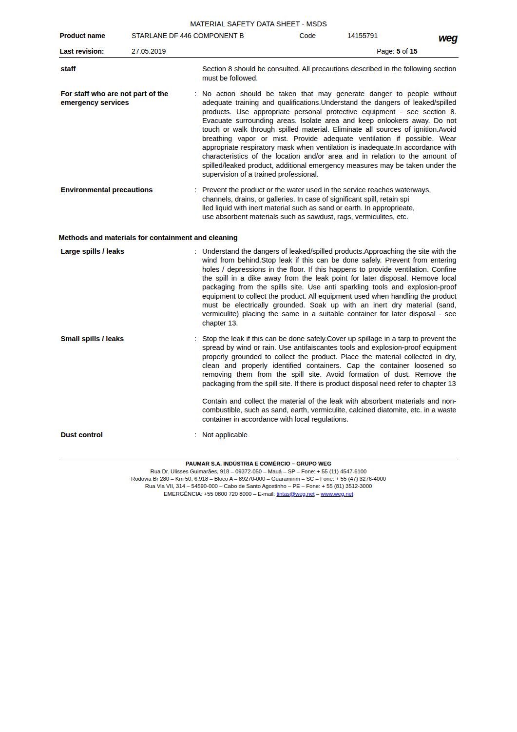MATERIAL SAFETY DATA SHEET - MSDS
| Product name | STARLANE DF 446 COMPONENT B | Code | 14155791 | weg |
| Last revision: | 27.05.2019 | Page: 5 of 15 | |
| staff | | Section 8 should be consulted. All precautions described in the following section must be followed. |
| For staff who are not part of the emergency services | : | No action should be taken that may generate danger to people without adequate training and qualifications.Understand the dangers of leaked/spilled products. Use appropriate personal protective equipment - see section 8. Evacuate surrounding areas. Isolate area and keep onlookers away. Do not touch or walk through spilled material. Eliminate all sources of ignition.Avoid breathing vapor or mist. Provide adequate ventilation if possible. Wear appropriate respiratory mask when ventilation is inadequate.In accordance with characteristics of the location and/or area and in relation to the amount of spilled/leaked product, additional emergency measures may be taken under the supervision of a trained professional. |
| Environmental precautions | : | Prevent the product or the water used in the service reaches waterways, channels, drains, or galleries. In case of significant spill, retain spi lled liquid with inert material such as sand or earth. In approprieate, use absorbent materials such as sawdust, rags, vermiculites, etc. |
Methods and materials for containment and cleaning
| Large spills / leaks | : | Understand the dangers of leaked/spilled products.Approaching the site with the wind from behind.Stop leak if this can be done safely. Prevent from entering holes / depressions in the floor. If this happens to provide ventilation. Confine the spill in a dike away from the leak point for later disposal. Remove local packaging from the spills site. Use anti sparkling tools and explosion-proof equipment to collect the product. All equipment used when handling the product must be electrically grounded. Soak up with an inert dry material (sand, vermiculite) placing the same in a suitable container for later disposal - see chapter 13. |
| Small spills / leaks | : | Stop the leak if this can be done safely.Cover up spillage in a tarp to prevent the spread by wind or rain. Use antifaiscantes tools and explosion-proof equipment properly grounded to collect the product. Place the material collected in dry, clean and properly identified containers. Cap the container loosened so removing them from the spill site. Avoid formation of dust. Remove the packaging from the spill site. If there is product disposal need refer to chapter 13 Contain and collect the material of the leak with absorbent materials and non-combustible, such as sand, earth, vermiculite, calcined diatomite, etc. in a waste container in accordance with local regulations. |
| Dust control | : | Not applicable |
PAUMAR S.A. INDÚSTRIA E COMÉRCIO – GRUPO WEG
Rua Dr. Ulisses Guimarães, 918 – 09372-050 – Mauá – SP – Fone: + 55 (11) 4547-6100
Rodovia Br 280 – Km 50, 6.918 – Bloco A – 89270-000 – Guaramirim – SC – Fone: + 55 (47) 3276-4000
Rua Via VII, 314 – 54590-000 – Cabo de Santo Agostinho – PE – Fone: + 55 (81) 3512-3000
EMERGÊNCIA: +55 0800 720 8000 – E-mail: tintas@weg.net – www.weg.net